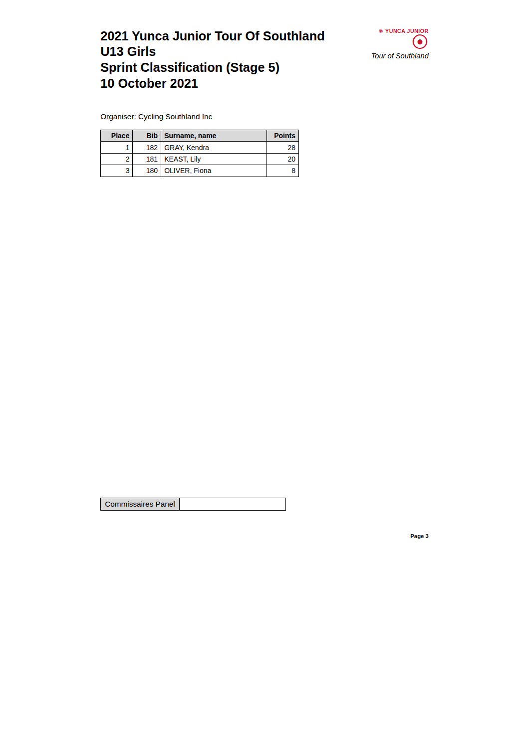2021 Yunca Junior Tour Of Southland U13 Girls
Sprint Classification (Stage 5)
10 October 2021
⚛ YUNCA JUNIOR
⦿
Tour of Southland
Organiser: Cycling Southland Inc
| Place | Bib | Surname, name | Points |
| --- | --- | --- | --- |
| 1 | 182 | GRAY, Kendra | 28 |
| 2 | 181 | KEAST, Lily | 20 |
| 3 | 180 | OLIVER, Fiona | 8 |
Commissaires Panel
Page 3